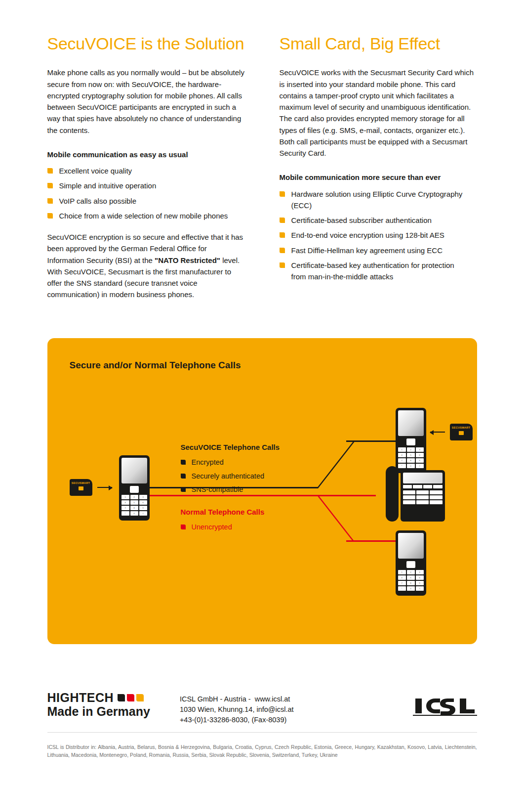SecuVOICE is the Solution
Make phone calls as you normally would – but be absolutely secure from now on: with SecuVOICE, the hardware-encrypted cryptography solution for mobile phones. All calls between SecuVOICE participants are encrypted in such a way that spies have absolutely no chance of understanding the contents.
Mobile communication as easy as usual
Excellent voice quality
Simple and intuitive operation
VoIP calls also possible
Choice from a wide selection of new mobile phones
SecuVOICE encryption is so secure and effective that it has been approved by the German Federal Office for Information Security (BSI) at the "NATO Restricted" level. With SecuVOICE, Secusmart is the first manufacturer to offer the SNS standard (secure transnet voice communication) in modern business phones.
Small Card, Big Effect
SecuVOICE works with the Secusmart Security Card which is inserted into your standard mobile phone. This card contains a tamper-proof crypto unit which facilitates a maximum level of security and unambiguous identification. The card also provides encrypted memory storage for all types of files (e.g. SMS, e-mail, contacts, organizer etc.). Both call participants must be equipped with a Secusmart Security Card.
Mobile communication more secure than ever
Hardware solution using Elliptic Curve Cryptography (ECC)
Certificate-based subscriber authentication
End-to-end voice encryption using 128-bit AES
Fast Diffie-Hellman key agreement using ECC
Certificate-based key authentication for protection
from man-in-the-middle attacks
Secure and/or Normal Telephone Calls
SecuVOICE Telephone Calls
Encrypted
Securely authenticated
SNS-compatible
Normal Telephone Calls
Unencrypted
SECUSMART
123 456 789 *0#
123 456 789 *0#
SECUSMART
123 456 789 *0#
HIGHTECH
Made in Germany
ICSL GmbH - Austria - www.icsl.at
1030 Wien, Khunng.14, info@icsl.at
+43-(0)1-33286-8030, (Fax-8039)
ICSL is Distributor in: Albania, Austria, Belarus, Bosnia & Herzegovina, Bulgaria, Croatia, Cyprus, Czech Republic, Estonia, Greece, Hungary, Kazakhstan, Kosovo, Latvia, Liechtenstein, Lithuania, Macedonia, Montenegro, Poland, Romania, Russia, Serbia, Slovak Republic, Slovenia, Switzerland, Turkey, Ukraine